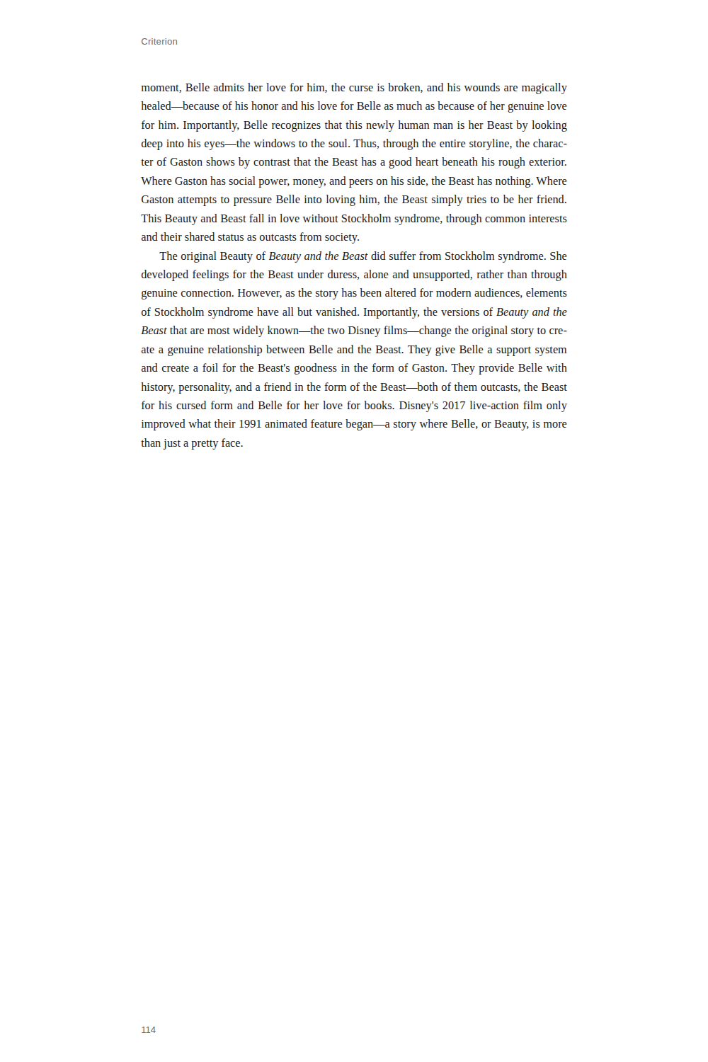Criterion
moment, Belle admits her love for him, the curse is broken, and his wounds are magically healed—because of his honor and his love for Belle as much as because of her genuine love for him. Importantly, Belle recognizes that this newly human man is her Beast by looking deep into his eyes—the windows to the soul. Thus, through the entire storyline, the character of Gaston shows by contrast that the Beast has a good heart beneath his rough exterior. Where Gaston has social power, money, and peers on his side, the Beast has nothing. Where Gaston attempts to pressure Belle into loving him, the Beast simply tries to be her friend. This Beauty and Beast fall in love without Stockholm syndrome, through common interests and their shared status as outcasts from society.
The original Beauty of Beauty and the Beast did suffer from Stockholm syndrome. She developed feelings for the Beast under duress, alone and unsupported, rather than through genuine connection. However, as the story has been altered for modern audiences, elements of Stockholm syndrome have all but vanished. Importantly, the versions of Beauty and the Beast that are most widely known—the two Disney films—change the original story to create a genuine relationship between Belle and the Beast. They give Belle a support system and create a foil for the Beast's goodness in the form of Gaston. They provide Belle with history, personality, and a friend in the form of the Beast—both of them outcasts, the Beast for his cursed form and Belle for her love for books. Disney's 2017 live-action film only improved what their 1991 animated feature began—a story where Belle, or Beauty, is more than just a pretty face.
114